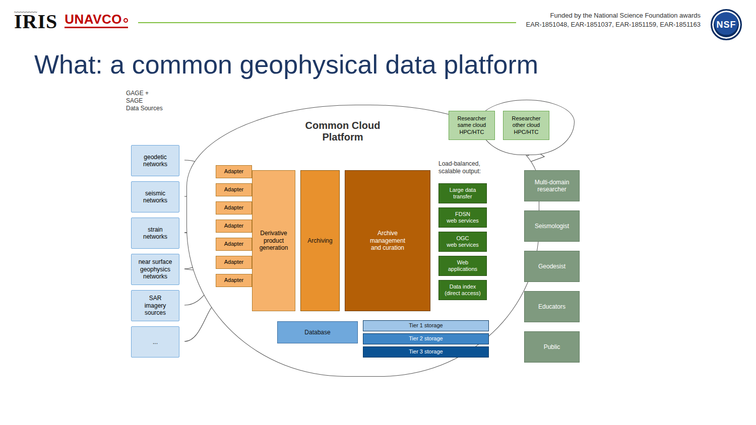~~~~~~~~IRIS
UNAVCO
Funded by the National Science Foundation awards
EAR-1851048, EAR-1851037, EAR-1851159, EAR-1851163
NSF
What: a common geophysical data platform
Common Cloud
Platform
GAGE +
SAGE
Data Sources
geodetic
networks
seismic
networks
strain
networks
near surface
geophysics
networks
SAR
imagery
sources
...
Adapter
Adapter
Adapter
Adapter
Adapter
Adapter
Adapter
Derivative
product
generation
Archiving
Archive
management
and curation
Load-balanced,
scalable output:
Large data
transfer
FDSN
web services
OGC
web services
Web
applications
Data index
(direct access)
Researcher
same cloud
HPC/HTC
Researcher
other cloud
HPC/HTC
Multi-domain
researcher
Seismologist
Geodesist
Educators
Public
Database
Tier 1 storage
Tier 2 storage
Tier 3 storage